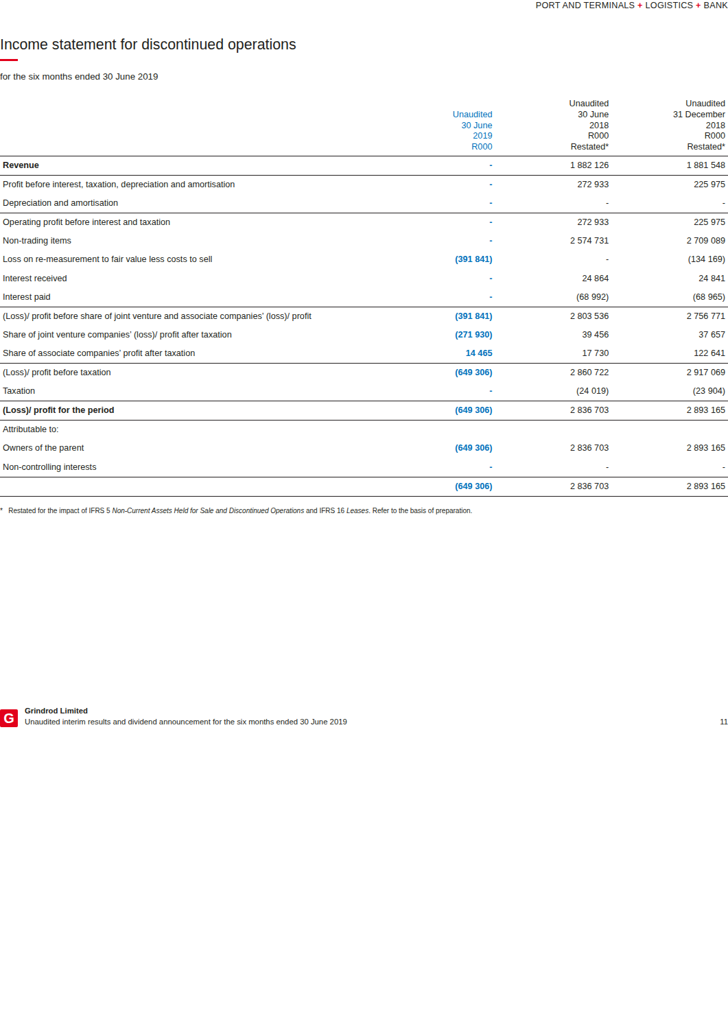PORT AND TERMINALS + LOGISTICS + BANK
Income statement for discontinued operations
for the six months ended 30 June 2019
| | Unaudited 30 June 2019 R000 | Unaudited 30 June 2018 R000 Restated* | Unaudited 31 December 2018 R000 Restated* |
| --- | --- | --- | --- |
| Revenue | - | 1 882 126 | 1 881 548 |
| Profit before interest, taxation, depreciation and amortisation | - | 272 933 | 225 975 |
| Depreciation and amortisation | - | - | - |
| Operating profit before interest and taxation | - | 272 933 | 225 975 |
| Non-trading items | - | 2 574 731 | 2 709 089 |
| Loss on re-measurement to fair value less costs to sell | (391 841) | - | (134 169) |
| Interest received | - | 24 864 | 24 841 |
| Interest paid | - | (68 992) | (68 965) |
| (Loss)/ profit before share of joint venture and associate companies’ (loss)/ profit | (391 841) | 2 803 536 | 2 756 771 |
| Share of joint venture companies’ (loss)/ profit after taxation | (271 930) | 39 456 | 37 657 |
| Share of associate companies’ profit after taxation | 14 465 | 17 730 | 122 641 |
| (Loss)/ profit before taxation | (649 306) | 2 860 722 | 2 917 069 |
| Taxation | - | (24 019) | (23 904) |
| (Loss)/ profit for the period | (649 306) | 2 836 703 | 2 893 165 |
| Attributable to: | | | |
| Owners of the parent | (649 306) | 2 836 703 | 2 893 165 |
| Non-controlling interests | - | - | - |
| | (649 306) | 2 836 703 | 2 893 165 |
* Restated for the impact of IFRS 5 Non-Current Assets Held for Sale and Discontinued Operations and IFRS 16 Leases. Refer to the basis of preparation.
G
Grindrod Limited
Unaudited interim results and dividend announcement for the six months ended 30 June 2019
11